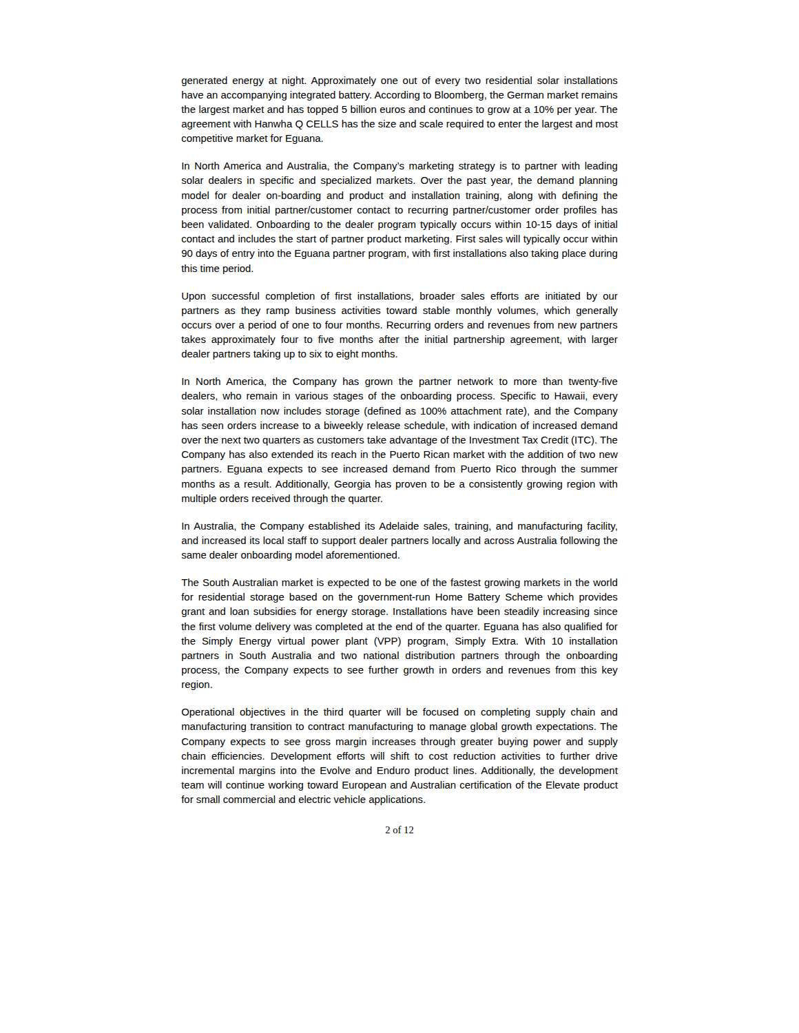generated energy at night. Approximately one out of every two residential solar installations have an accompanying integrated battery. According to Bloomberg, the German market remains the largest market and has topped 5 billion euros and continues to grow at a 10% per year. The agreement with Hanwha Q CELLS has the size and scale required to enter the largest and most competitive market for Eguana.
In North America and Australia, the Company’s marketing strategy is to partner with leading solar dealers in specific and specialized markets. Over the past year, the demand planning model for dealer on-boarding and product and installation training, along with defining the process from initial partner/customer contact to recurring partner/customer order profiles has been validated. Onboarding to the dealer program typically occurs within 10-15 days of initial contact and includes the start of partner product marketing. First sales will typically occur within 90 days of entry into the Eguana partner program, with first installations also taking place during this time period.
Upon successful completion of first installations, broader sales efforts are initiated by our partners as they ramp business activities toward stable monthly volumes, which generally occurs over a period of one to four months. Recurring orders and revenues from new partners takes approximately four to five months after the initial partnership agreement, with larger dealer partners taking up to six to eight months.
In North America, the Company has grown the partner network to more than twenty-five dealers, who remain in various stages of the onboarding process. Specific to Hawaii, every solar installation now includes storage (defined as 100% attachment rate), and the Company has seen orders increase to a biweekly release schedule, with indication of increased demand over the next two quarters as customers take advantage of the Investment Tax Credit (ITC). The Company has also extended its reach in the Puerto Rican market with the addition of two new partners. Eguana expects to see increased demand from Puerto Rico through the summer months as a result. Additionally, Georgia has proven to be a consistently growing region with multiple orders received through the quarter.
In Australia, the Company established its Adelaide sales, training, and manufacturing facility, and increased its local staff to support dealer partners locally and across Australia following the same dealer onboarding model aforementioned.
The South Australian market is expected to be one of the fastest growing markets in the world for residential storage based on the government-run Home Battery Scheme which provides grant and loan subsidies for energy storage. Installations have been steadily increasing since the first volume delivery was completed at the end of the quarter. Eguana has also qualified for the Simply Energy virtual power plant (VPP) program, Simply Extra. With 10 installation partners in South Australia and two national distribution partners through the onboarding process, the Company expects to see further growth in orders and revenues from this key region.
Operational objectives in the third quarter will be focused on completing supply chain and manufacturing transition to contract manufacturing to manage global growth expectations. The Company expects to see gross margin increases through greater buying power and supply chain efficiencies. Development efforts will shift to cost reduction activities to further drive incremental margins into the Evolve and Enduro product lines. Additionally, the development team will continue working toward European and Australian certification of the Elevate product for small commercial and electric vehicle applications.
2 of 12